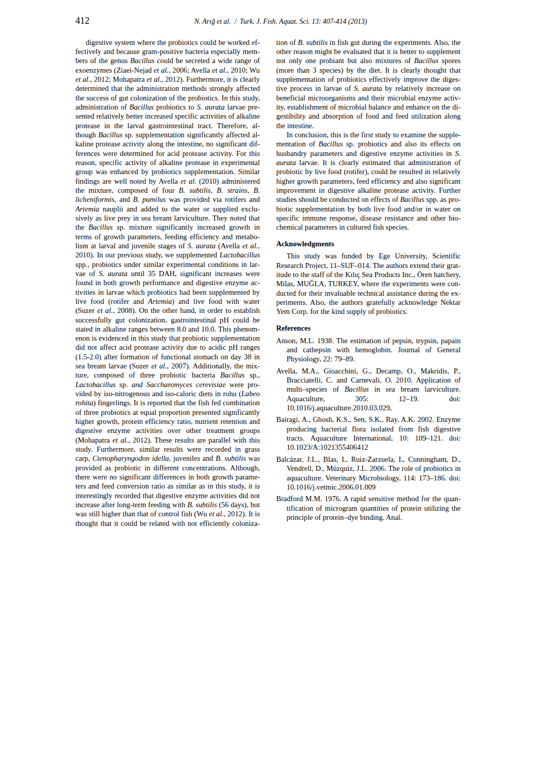412 N. Arığ et al. / Turk. J. Fish. Aquat. Sci. 13: 407-414 (2013)
digestive system where the probiotics could be worked effectively and because gram-positive bacteria especially members of the genus Bacillus could be secreted a wide range of exoenzymes (Ziaei-Nejad et al., 2006; Avella et al., 2010; Wu et al., 2012; Mohapatra et al., 2012). Furthermore, it is clearly determined that the administration methods strongly affected the success of gut colonization of the probiotics. In this study, administration of Bacillus probiotics to S. aurata larvae presented relatively better increased specific activities of alkaline protease in the larval gastrointestinal tract. Therefore, although Bacillus sp. supplementation significantly affected alkaline protease activity along the intestine, no significant differences were determined for acid protease activity. For this reason, specific activity of alkaline protease in experimental group was enhanced by probiotics supplementation. Similar findings are well noted by Avella et al. (2010) administered the mixture, composed of four B. subtilis, B. strains, B. licheniformis, and B. pumilus was provided via rotifers and Artemia nauplii and added to the water or supplied exclusively as live prey in sea bream larviculture. They noted that the Bacillus sp. mixture significantly increased growth in terms of growth parameters, feeding efficiency and metabolism at larval and juvenile stages of S. aurata (Avella et al., 2010). In our previous study, we supplemented Lactobacillus spp., probiotics under similar experimental conditions in larvae of S. aurata until 35 DAH, significant increases were found in both growth performance and digestive enzyme activities in larvae which probiotics had been supplemented by live food (rotifer and Artemia) and live food with water (Suzer et al., 2008). On the other hand, in order to establish successfully gut colonization, gastrointestinal pH could be stated in alkaline ranges between 8.0 and 10.0. This phenomenon is evidenced in this study that probiotic supplementation did not affect acid protease activity due to acidic pH ranges (1.5-2.0) after formation of functional stomach on day 38 in sea bream larvae (Suzer et al., 2007). Additionally, the mixture, composed of three probiotic bacteria Bacillus sp., Lactobacillus sp. and Saccharomyces cerevisiae were provided by iso-nitrogenous and iso-caloric diets in rohu (Labeo rohita) fingerlings. It is reported that the fish fed combination of three probiotics at equal proportion presented significantly higher growth, protein efficiency ratio, nutrient retention and digestive enzyme activities over other treatment groups (Mohapatra et al., 2012). These results are parallel with this study. Furthermore, similar results were recorded in grass carp, Ctenopharyngodon idella, juveniles and B. subtilis was provided as probiotic in different concentrations. Although, there were no significant differences in both growth parameters and feed conversion ratio as similar as in this study, it is interestingly recorded that digestive enzyme activities did not increase after long-term feeding with B. subtilis (56 days), but was still higher than that of control fish (Wu et al., 2012). It is thought that it could be related with not efficiently colonization of B. subtilis in fish gut during the experiments. Also, the other reason might be evaluated that it is better to supplement not only one probiant but also mixtures of Bacillus spores (more than 3 species) by the diet. It is clearly thought that supplementation of probiotics effectively improve the digestive process in larvae of S. aurata by relatively increase on beneficial microorganisms and their microbial enzyme activity, establishment of microbial balance and enhance on the digestibility and absorption of food and feed utilization along the intestine.
In conclusion, this is the first study to examine the supplementation of Bacillus sp. probiotics and also its effects on husbandry parameters and digestive enzyme activities in S. aurata larvae. It is clearly estimated that administration of probiotic by live food (rotifer), could be resulted in relatively higher growth parameters, feed efficiency and also significant improvement in digestive alkaline protease activity. Further studies should be conducted on effects of Bacillus spp. as probiotic supplementation by both live food and/or in water on specific immune response, disease resistance and other biochemical parameters in cultured fish species.
Acknowledgments
This study was funded by Ege University, Scientific Research Project, 11–SUF–014. The authors extend their gratitude to the staff of the Kılıç Sea Products Inc., Ören hatchery, Milas, MUĞLA, TURKEY, where the experiments were conducted for their invaluable technical assistance during the experiments. Also, the authors gratefully acknowledge Nektar Yem Corp. for the kind supply of probiotics.
References
Anson, M.L. 1938. The estimation of pepsin, trypsin, papain and cathepsin with hemoglobin. Journal of General Physiology, 22: 79–89.
Avella, M.A., Gioacchini, G., Decamp, O., Makridis, P., Bracciatelli, C. and Carnevali, O. 2010. Application of multi–species of Bacillus in sea bream larviculture. Aquaculture, 305: 12–19. doi: 10.1016/j.aquaculture.2010.03.029,
Bairagi, A., Ghosh, K.S., Sen, S.K., Ray, A.K. 2002. Enzyme producing bacterial flora isolated from fish digestive tracts. Aquaculture International, 10: 109–121. doi: 10.1023/A:1021355406412
Balcázar, J.L., Blas, I., Ruiz-Zarzuela, I., Cunningham, D., Vendrell, D., Múzquiz, J.L. 2006. The role of probiotics in aquaculture. Veterinary Microbiology, 114: 173–186. doi: 10.1016/j.vetmic.2006.01.009
Bradford M.M. 1976. A rapid sensitive method for the quantification of microgram quantities of protein utilizing the principle of protein–dye binding. Anal.